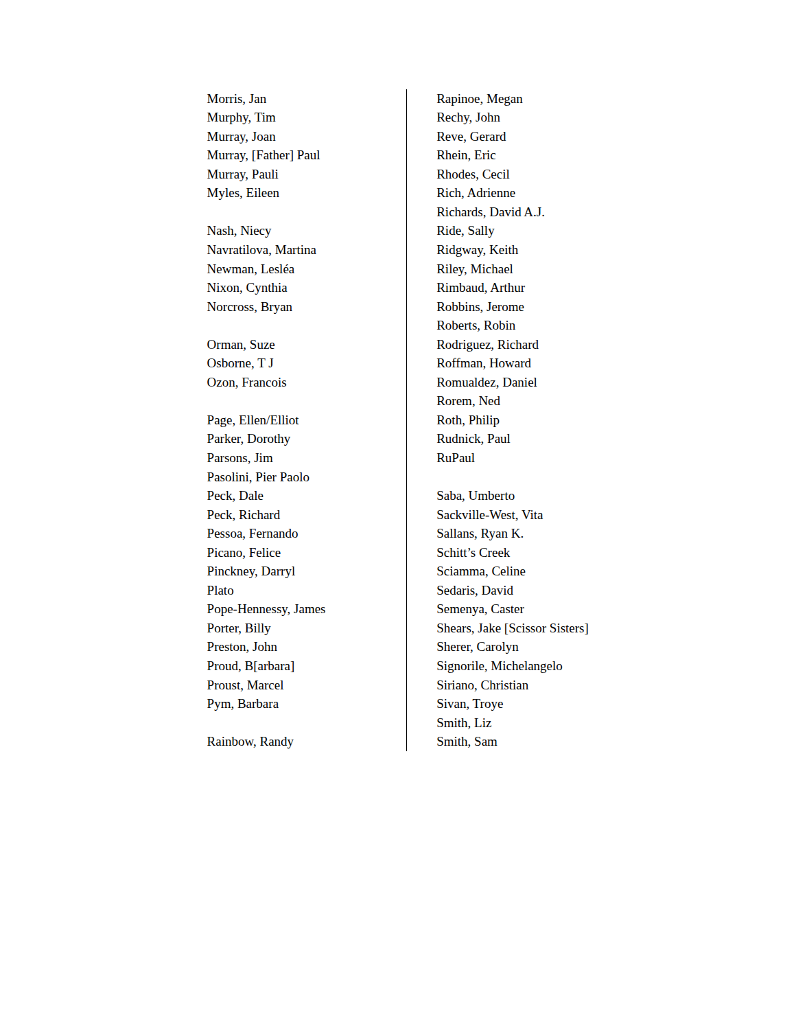Morris, Jan
Murphy, Tim
Murray, Joan
Murray, [Father] Paul
Murray, Pauli
Myles, Eileen
Nash, Niecy
Navratilova, Martina
Newman, Lesléa
Nixon, Cynthia
Norcross, Bryan
Orman, Suze
Osborne, T J
Ozon, Francois
Page, Ellen/Elliot
Parker, Dorothy
Parsons, Jim
Pasolini, Pier Paolo
Peck, Dale
Peck, Richard
Pessoa, Fernando
Picano, Felice
Pinckney, Darryl
Plato
Pope-Hennessy, James
Porter, Billy
Preston, John
Proud, B[arbara]
Proust, Marcel
Pym, Barbara
Rainbow, Randy
Rapinoe, Megan
Rechy, John
Reve, Gerard
Rhein, Eric
Rhodes, Cecil
Rich, Adrienne
Richards, David A.J.
Ride, Sally
Ridgway, Keith
Riley, Michael
Rimbaud, Arthur
Robbins, Jerome
Roberts, Robin
Rodriguez, Richard
Roffman, Howard
Romualdez, Daniel
Rorem, Ned
Roth, Philip
Rudnick, Paul
RuPaul
Saba, Umberto
Sackville-West, Vita
Sallans, Ryan K.
Schitt’s Creek
Sciamma, Celine
Sedaris, David
Semenya, Caster
Shears, Jake [Scissor Sisters]
Sherer, Carolyn
Signorile, Michelangelo
Siriano, Christian
Sivan, Troye
Smith, Liz
Smith, Sam